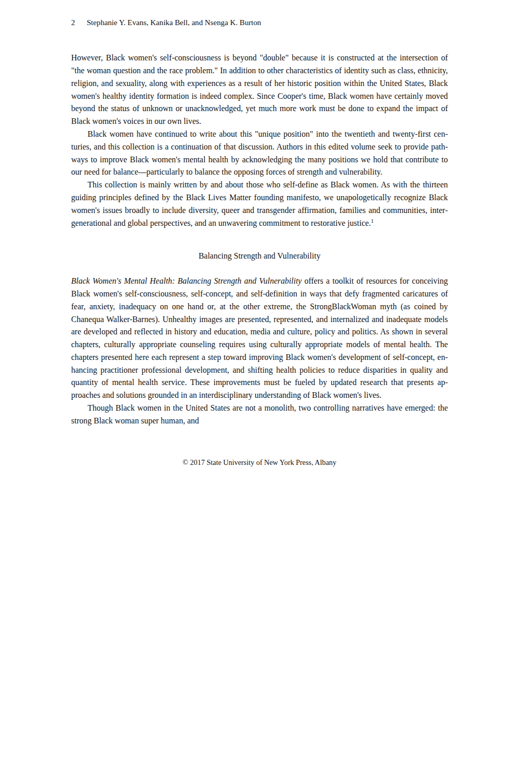2 Stephanie Y. Evans, Kanika Bell, and Nsenga K. Burton
However, Black women's self-consciousness is beyond "double" because it is constructed at the intersection of "the woman question and the race problem." In addition to other characteristics of identity such as class, ethnicity, religion, and sexuality, along with experiences as a result of her historic position within the United States, Black women's healthy identity formation is indeed complex. Since Cooper's time, Black women have certainly moved beyond the status of unknown or unacknowledged, yet much more work must be done to expand the impact of Black women's voices in our own lives.
Black women have continued to write about this "unique position" into the twentieth and twenty-first centuries, and this collection is a continuation of that discussion. Authors in this edited volume seek to provide pathways to improve Black women's mental health by acknowledging the many positions we hold that contribute to our need for balance—particularly to balance the opposing forces of strength and vulnerability.
This collection is mainly written by and about those who self-define as Black women. As with the thirteen guiding principles defined by the Black Lives Matter founding manifesto, we unapologetically recognize Black women's issues broadly to include diversity, queer and transgender affirmation, families and communities, intergenerational and global perspectives, and an unwavering commitment to restorative justice.1
Balancing Strength and Vulnerability
Black Women's Mental Health: Balancing Strength and Vulnerability offers a toolkit of resources for conceiving Black women's self-consciousness, self-concept, and self-definition in ways that defy fragmented caricatures of fear, anxiety, inadequacy on one hand or, at the other extreme, the StrongBlackWoman myth (as coined by Chanequa Walker-Barnes). Unhealthy images are presented, represented, and internalized and inadequate models are developed and reflected in history and education, media and culture, policy and politics. As shown in several chapters, culturally appropriate counseling requires using culturally appropriate models of mental health. The chapters presented here each represent a step toward improving Black women's development of self-concept, enhancing practitioner professional development, and shifting health policies to reduce disparities in quality and quantity of mental health service. These improvements must be fueled by updated research that presents approaches and solutions grounded in an interdisciplinary understanding of Black women's lives.
Though Black women in the United States are not a monolith, two controlling narratives have emerged: the strong Black woman super human, and
© 2017 State University of New York Press, Albany